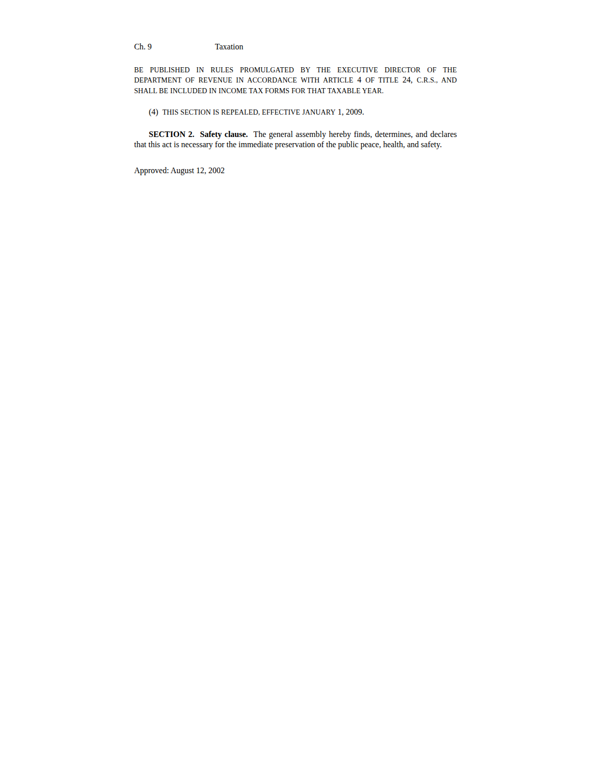Ch. 9
Taxation
BE PUBLISHED IN RULES PROMULGATED BY THE EXECUTIVE DIRECTOR OF THE DEPARTMENT OF REVENUE IN ACCORDANCE WITH ARTICLE 4 OF TITLE 24, C.R.S., AND SHALL BE INCLUDED IN INCOME TAX FORMS FOR THAT TAXABLE YEAR.
(4) THIS SECTION IS REPEALED, EFFECTIVE JANUARY 1, 2009.
SECTION 2. Safety clause. The general assembly hereby finds, determines, and declares that this act is necessary for the immediate preservation of the public peace, health, and safety.
Approved: August 12, 2002